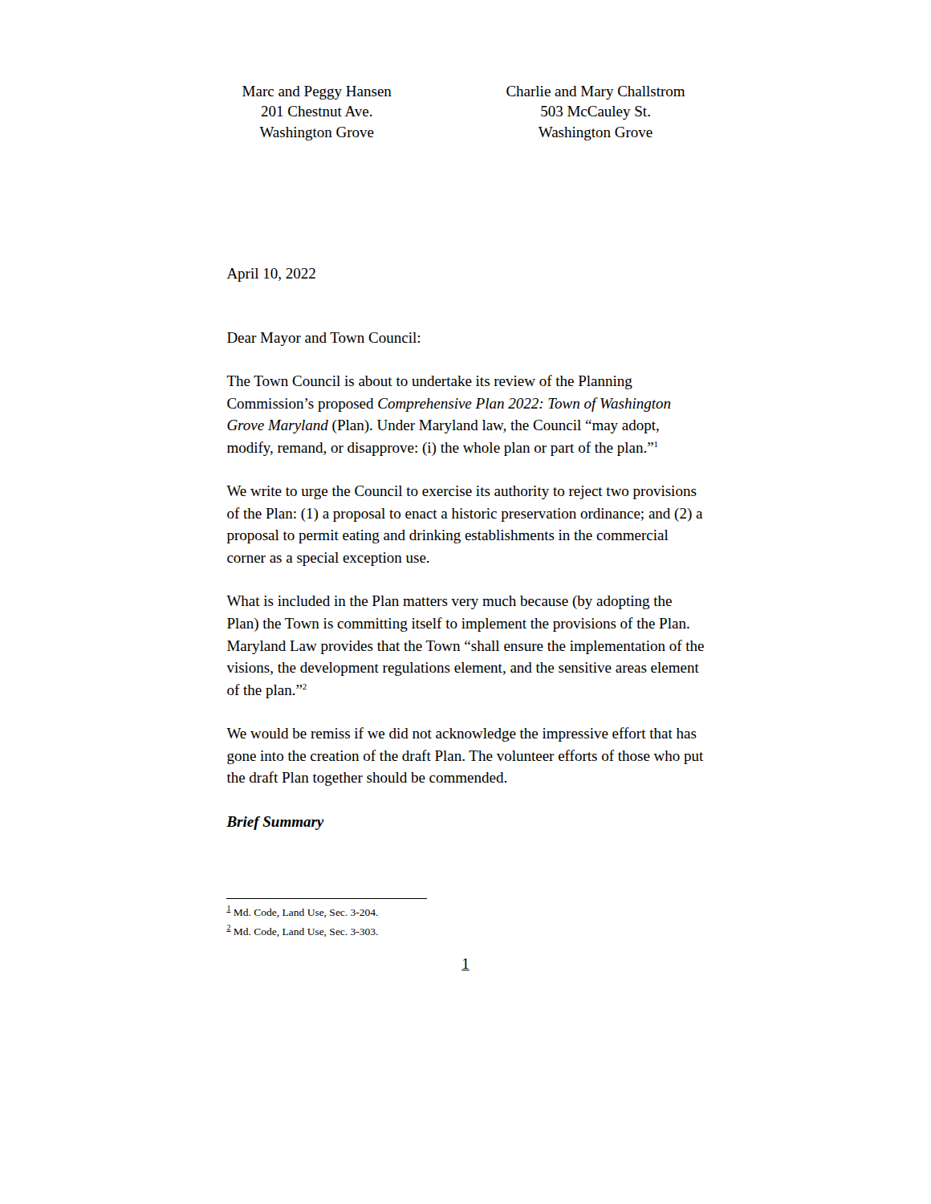Marc and Peggy Hansen
201 Chestnut Ave.
Washington Grove
Charlie and Mary Challstrom
503 McCauley St.
Washington Grove
April 10, 2022
Dear Mayor and Town Council:
The Town Council is about to undertake its review of the Planning Commission’s proposed Comprehensive Plan 2022: Town of Washington Grove Maryland (Plan). Under Maryland law, the Council “may adopt, modify, remand, or disapprove: (i) the whole plan or part of the plan.”1
We write to urge the Council to exercise its authority to reject two provisions of the Plan: (1) a proposal to enact a historic preservation ordinance; and (2) a proposal to permit eating and drinking establishments in the commercial corner as a special exception use.
What is included in the Plan matters very much because (by adopting the Plan) the Town is committing itself to implement the provisions of the Plan. Maryland Law provides that the Town “shall ensure the implementation of the visions, the development regulations element, and the sensitive areas element of the plan.”2
We would be remiss if we did not acknowledge the impressive effort that has gone into the creation of the draft Plan. The volunteer efforts of those who put the draft Plan together should be commended.
Brief Summary
1 Md. Code, Land Use, Sec. 3-204.
2 Md. Code, Land Use, Sec. 3-303.
1